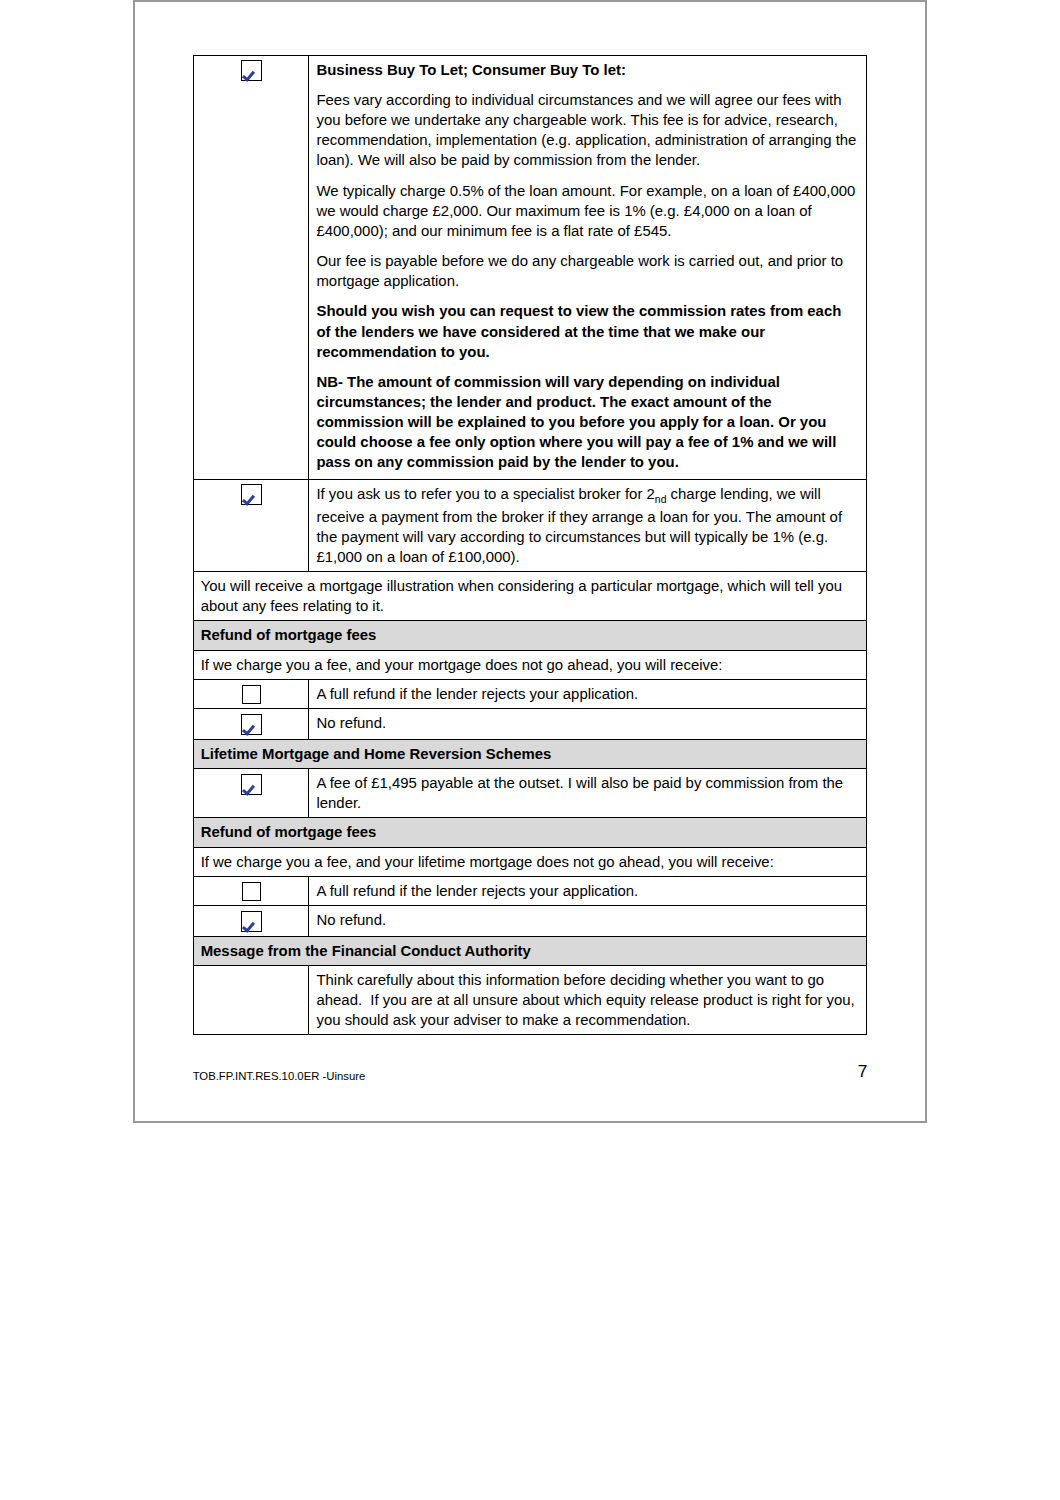| | Business Buy To Let; Consumer Buy To let: Fees vary according to individual circumstances and we will agree our fees with you before we undertake any chargeable work. This fee is for advice, research, recommendation, implementation (e.g. application, administration of arranging the loan). We will also be paid by commission from the lender. We typically charge 0.5% of the loan amount. For example, on a loan of £400,000 we would charge £2,000. Our maximum fee is 1% (e.g. £4,000 on a loan of £400,000); and our minimum fee is a flat rate of £545. Our fee is payable before we do any chargeable work is carried out, and prior to mortgage application. Should you wish you can request to view the commission rates from each of the lenders we have considered at the time that we make our recommendation to you. NB- The amount of commission will vary depending on individual circumstances; the lender and product. The exact amount of the commission will be explained to you before you apply for a loan. Or you could choose a fee only option where you will pay a fee of 1% and we will pass on any commission paid by the lender to you. |
| | If you ask us to refer you to a specialist broker for 2 nd charge lending, we will receive a payment from the broker if they arrange a loan for you. The amount of the payment will vary according to circumstances but will typically be 1% (e.g. £1,000 on a loan of £100,000). |
| You will receive a mortgage illustration when considering a particular mortgage, which will tell you about any fees relating to it. |
| Refund of mortgage fees |
| If we charge you a fee, and your mortgage does not go ahead, you will receive: |
| | A full refund if the lender rejects your application. |
| | No refund. |
| Lifetime Mortgage and Home Reversion Schemes |
| | A fee of £1,495 payable at the outset. I will also be paid by commission from the lender. |
| Refund of mortgage fees |
| If we charge you a fee, and your lifetime mortgage does not go ahead, you will receive: |
| | A full refund if the lender rejects your application. |
| | No refund. |
| Message from the Financial Conduct Authority |
| | Think carefully about this information before deciding whether you want to go ahead. If you are at all unsure about which equity release product is right for you, you should ask your adviser to make a recommendation. |
TOB.FP.INT.RES.10.0ER -Uinsure 7